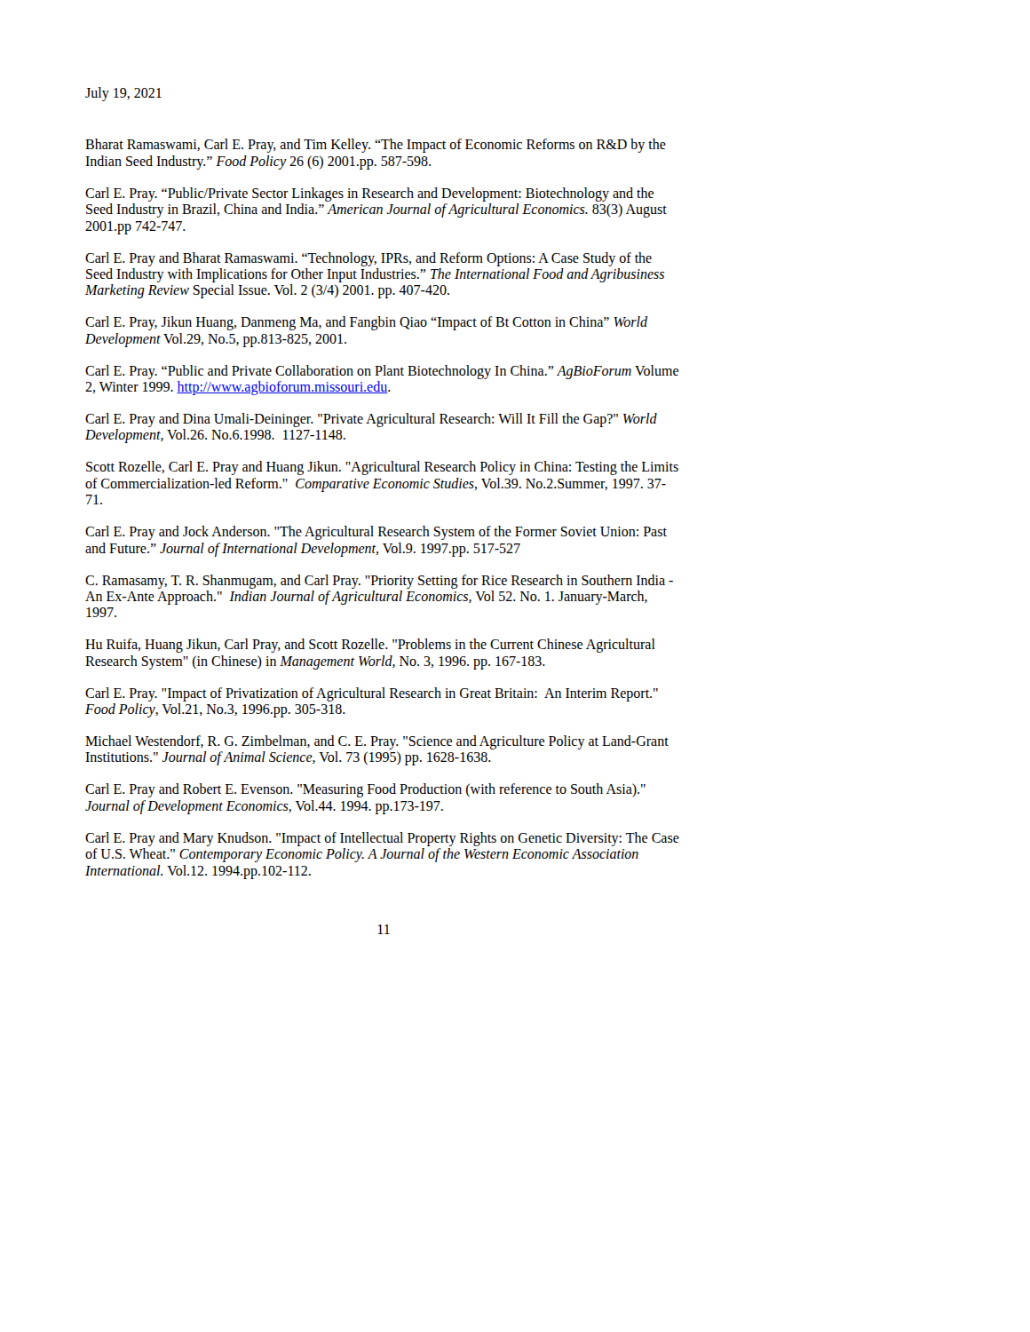July 19, 2021
Bharat Ramaswami, Carl E. Pray, and Tim Kelley. “The Impact of Economic Reforms on R&D by the Indian Seed Industry.” Food Policy 26 (6) 2001.pp. 587-598.
Carl E. Pray. “Public/Private Sector Linkages in Research and Development: Biotechnology and the Seed Industry in Brazil, China and India.” American Journal of Agricultural Economics. 83(3) August 2001.pp 742-747.
Carl E. Pray and Bharat Ramaswami. “Technology, IPRs, and Reform Options: A Case Study of the Seed Industry with Implications for Other Input Industries.” The International Food and Agribusiness Marketing Review Special Issue. Vol. 2 (3/4) 2001. pp. 407-420.
Carl E. Pray, Jikun Huang, Danmeng Ma, and Fangbin Qiao “Impact of Bt Cotton in China” World Development Vol.29, No.5, pp.813-825, 2001.
Carl E. Pray. “Public and Private Collaboration on Plant Biotechnology In China.” AgBioForum Volume 2, Winter 1999. http://www.agbioforum.missouri.edu.
Carl E. Pray and Dina Umali-Deininger. "Private Agricultural Research: Will It Fill the Gap?" World Development, Vol.26. No.6.1998. 1127-1148.
Scott Rozelle, Carl E. Pray and Huang Jikun. "Agricultural Research Policy in China: Testing the Limits of Commercialization-led Reform." Comparative Economic Studies, Vol.39. No.2.Summer, 1997. 37-71.
Carl E. Pray and Jock Anderson. "The Agricultural Research System of the Former Soviet Union: Past and Future.” Journal of International Development, Vol.9. 1997.pp. 517-527
C. Ramasamy, T. R. Shanmugam, and Carl Pray. "Priority Setting for Rice Research in Southern India - An Ex-Ante Approach." Indian Journal of Agricultural Economics, Vol 52. No. 1. January-March, 1997.
Hu Ruifa, Huang Jikun, Carl Pray, and Scott Rozelle. "Problems in the Current Chinese Agricultural Research System" (in Chinese) in Management World, No. 3, 1996. pp. 167-183.
Carl E. Pray. "Impact of Privatization of Agricultural Research in Great Britain: An Interim Report." Food Policy, Vol.21, No.3, 1996.pp. 305-318.
Michael Westendorf, R. G. Zimbelman, and C. E. Pray. "Science and Agriculture Policy at Land-Grant Institutions." Journal of Animal Science, Vol. 73 (1995) pp. 1628-1638.
Carl E. Pray and Robert E. Evenson. "Measuring Food Production (with reference to South Asia)." Journal of Development Economics, Vol.44. 1994. pp.173-197.
Carl E. Pray and Mary Knudson. "Impact of Intellectual Property Rights on Genetic Diversity: The Case of U.S. Wheat." Contemporary Economic Policy. A Journal of the Western Economic Association International. Vol.12. 1994.pp.102-112.
11